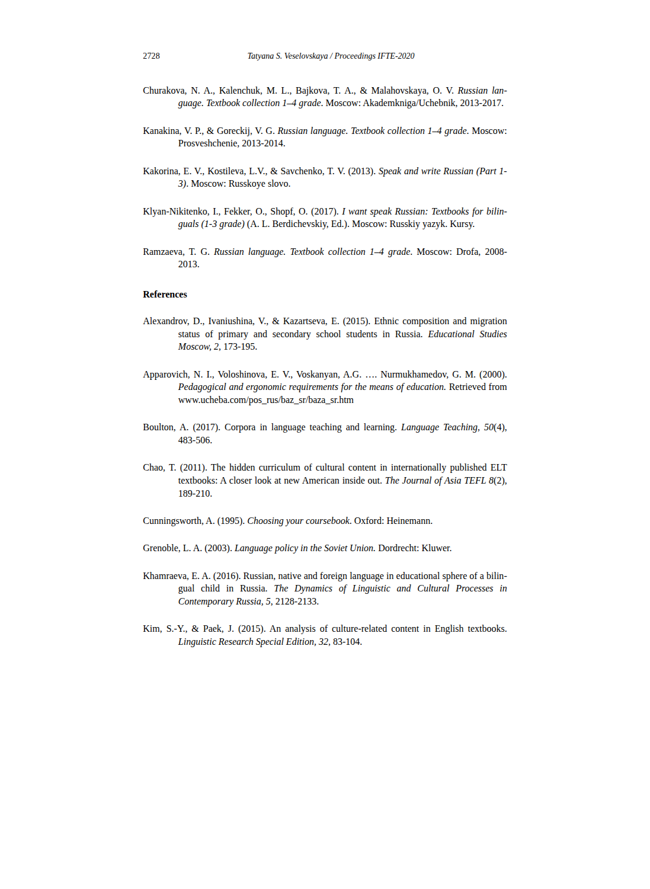2728 Tatyana S. Veselovskaya / Proceedings IFTE-2020
Churakova, N. A., Kalenchuk, M. L., Bajkova, T. A., & Malahovskaya, O. V. Russian language. Textbook collection 1–4 grade. Moscow: Akademkniga/Uchebnik, 2013-2017.
Kanakina, V. P., & Goreckij, V. G. Russian language. Textbook collection 1–4 grade. Moscow: Prosveshchenie, 2013-2014.
Kakorina, E. V., Kostileva, L.V., & Savchenko, T. V. (2013). Speak and write Russian (Part 1-3). Moscow: Russkoye slovo.
Klyan-Nikitenko, I., Fekker, O., Shopf, O. (2017). I want speak Russian: Textbooks for bilinguals (1-3 grade) (A. L. Berdichevskiy, Ed.). Moscow: Russkiy yazyk. Kursy.
Ramzaeva, T. G. Russian language. Textbook collection 1–4 grade. Moscow: Drofa, 2008-2013.
References
Alexandrov, D., Ivaniushina, V., & Kazartseva, E. (2015). Ethnic composition and migration status of primary and secondary school students in Russia. Educational Studies Moscow, 2, 173-195.
Apparovich, N. I., Voloshinova, E. V., Voskanyan, A.G. …. Nurmukhamedov, G. M. (2000). Pedagogical and ergonomic requirements for the means of education. Retrieved from www.ucheba.com/pos_rus/baz_sr/baza_sr.htm
Boulton, A. (2017). Corpora in language teaching and learning. Language Teaching, 50(4), 483-506.
Chao, T. (2011). The hidden curriculum of cultural content in internationally published ELT textbooks: A closer look at new American inside out. The Journal of Asia TEFL 8(2), 189-210.
Cunningsworth, A. (1995). Choosing your coursebook. Oxford: Heinemann.
Grenoble, L. A. (2003). Language policy in the Soviet Union. Dordrecht: Kluwer.
Khamraeva, E. A. (2016). Russian, native and foreign language in educational sphere of a bilingual child in Russia. The Dynamics of Linguistic and Cultural Processes in Contemporary Russia, 5, 2128-2133.
Kim, S.-Y., & Paek, J. (2015). An analysis of culture-related content in English textbooks. Linguistic Research Special Edition, 32, 83-104.